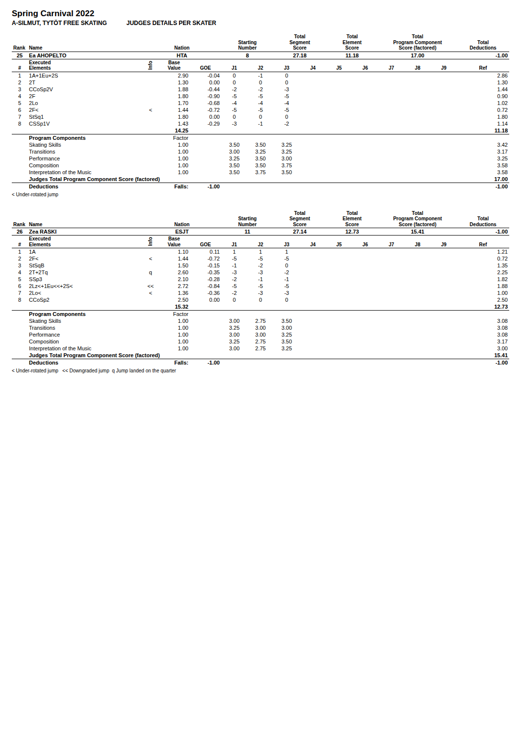Spring Carnival 2022
A-SILMUT, TYTÖT FREE SKATING JUDGES DETAILS PER SKATER
| Rank | Name | Nation | Starting Number | Total Segment Score | Total Element Score | Total Program Component Score (factored) | Total Deductions |
| 25 | Ea AHOPELTO | HTA | 8 | 27.18 | 11.18 | 17.00 | -1.00 |
| # | Executed Elements | Info | Base Value | GOE | J1 | J2 | J3 | J4 | J5 | J6 | J7 | J8 | J9 | Ref |
| 1 | 1A+1Eu+2S | | 2.90 | -0.04 | 0 | -1 | 0 | | | | | | | 2.86 |
| 2 | 2T | | 1.30 | 0.00 | 0 | 0 | 0 | | | | | | | 1.30 |
| 3 | CCoSp2V | | 1.88 | -0.44 | -2 | -2 | -3 | | | | | | | 1.44 |
| 4 | 2F | | 1.80 | -0.90 | -5 | -5 | -5 | | | | | | | 0.90 |
| 5 | 2Lo | | 1.70 | -0.68 | -4 | -4 | -4 | | | | | | | 1.02 |
| 6 | 2F< | < | 1.44 | -0.72 | -5 | -5 | -5 | | | | | | | 0.72 |
| 7 | StSq1 | | 1.80 | 0.00 | 0 | 0 | 0 | | | | | | | 1.80 |
| 8 | CSSp1V | | 1.43 | -0.29 | -3 | -1 | -2 | | | | | | | 1.14 |
| | | | 14.25 | | | 11.18 |
| | Program Components | | Factor | | | |
| | Skating Skills | | 1.00 | | 3.50 | 3.50 | 3.25 | | | | | | | 3.42 |
| | Transitions | | 1.00 | | 3.00 | 3.25 | 3.25 | | | | | | | 3.17 |
| | Performance | | 1.00 | | 3.25 | 3.50 | 3.00 | | | | | | | 3.25 |
| | Composition | | 1.00 | | 3.50 | 3.50 | 3.75 | | | | | | | 3.58 |
| | Interpretation of the Music | | 1.00 | | 3.50 | 3.75 | 3.50 | | | | | | | 3.58 |
| | Judges Total Program Component Score (factored) | | 17.00 |
| | Deductions | | Falls: | -1.00 | | -1.00 |
< Under-rotated jump
| Rank | Name | Nation | Starting Number | Total Segment Score | Total Element Score | Total Program Component Score (factored) | Total Deductions |
| 26 | Zea RASKI | ESJT | 11 | 27.14 | 12.73 | 15.41 | -1.00 |
| # | Executed Elements | Info | Base Value | GOE | J1 | J2 | J3 | J4 | J5 | J6 | J7 | J8 | J9 | Ref |
| 1 | 1A | | 1.10 | 0.11 | 1 | 1 | 1 | | | | | | | 1.21 |
| 2 | 2F< | < | 1.44 | -0.72 | -5 | -5 | -5 | | | | | | | 0.72 |
| 3 | StSqB | | 1.50 | -0.15 | -1 | -2 | 0 | | | | | | | 1.35 |
| 4 | 2T+2Tq | q | 2.60 | -0.35 | -3 | -3 | -2 | | | | | | | 2.25 |
| 5 | SSp3 | | 2.10 | -0.28 | -2 | -1 | -1 | | | | | | | 1.82 |
| 6 | 2Lz<+1Eu<<+2S< | << | 2.72 | -0.84 | -5 | -5 | -5 | | | | | | | 1.88 |
| 7 | 2Lo< | < | 1.36 | -0.36 | -2 | -3 | -3 | | | | | | | 1.00 |
| 8 | CCoSp2 | | 2.50 | 0.00 | 0 | 0 | 0 | | | | | | | 2.50 |
| | | | 15.32 | | | 12.73 |
| | Program Components | | Factor | | | |
| | Skating Skills | | 1.00 | | 3.00 | 2.75 | 3.50 | | | | | | | 3.08 |
| | Transitions | | 1.00 | | 3.25 | 3.00 | 3.00 | | | | | | | 3.08 |
| | Performance | | 1.00 | | 3.00 | 3.00 | 3.25 | | | | | | | 3.08 |
| | Composition | | 1.00 | | 3.25 | 2.75 | 3.50 | | | | | | | 3.17 |
| | Interpretation of the Music | | 1.00 | | 3.00 | 2.75 | 3.25 | | | | | | | 3.00 |
| | Judges Total Program Component Score (factored) | | 15.41 |
| | Deductions | | Falls: | -1.00 | | -1.00 |
< Under-rotated jump << Downgraded jump q Jump landed on the quarter